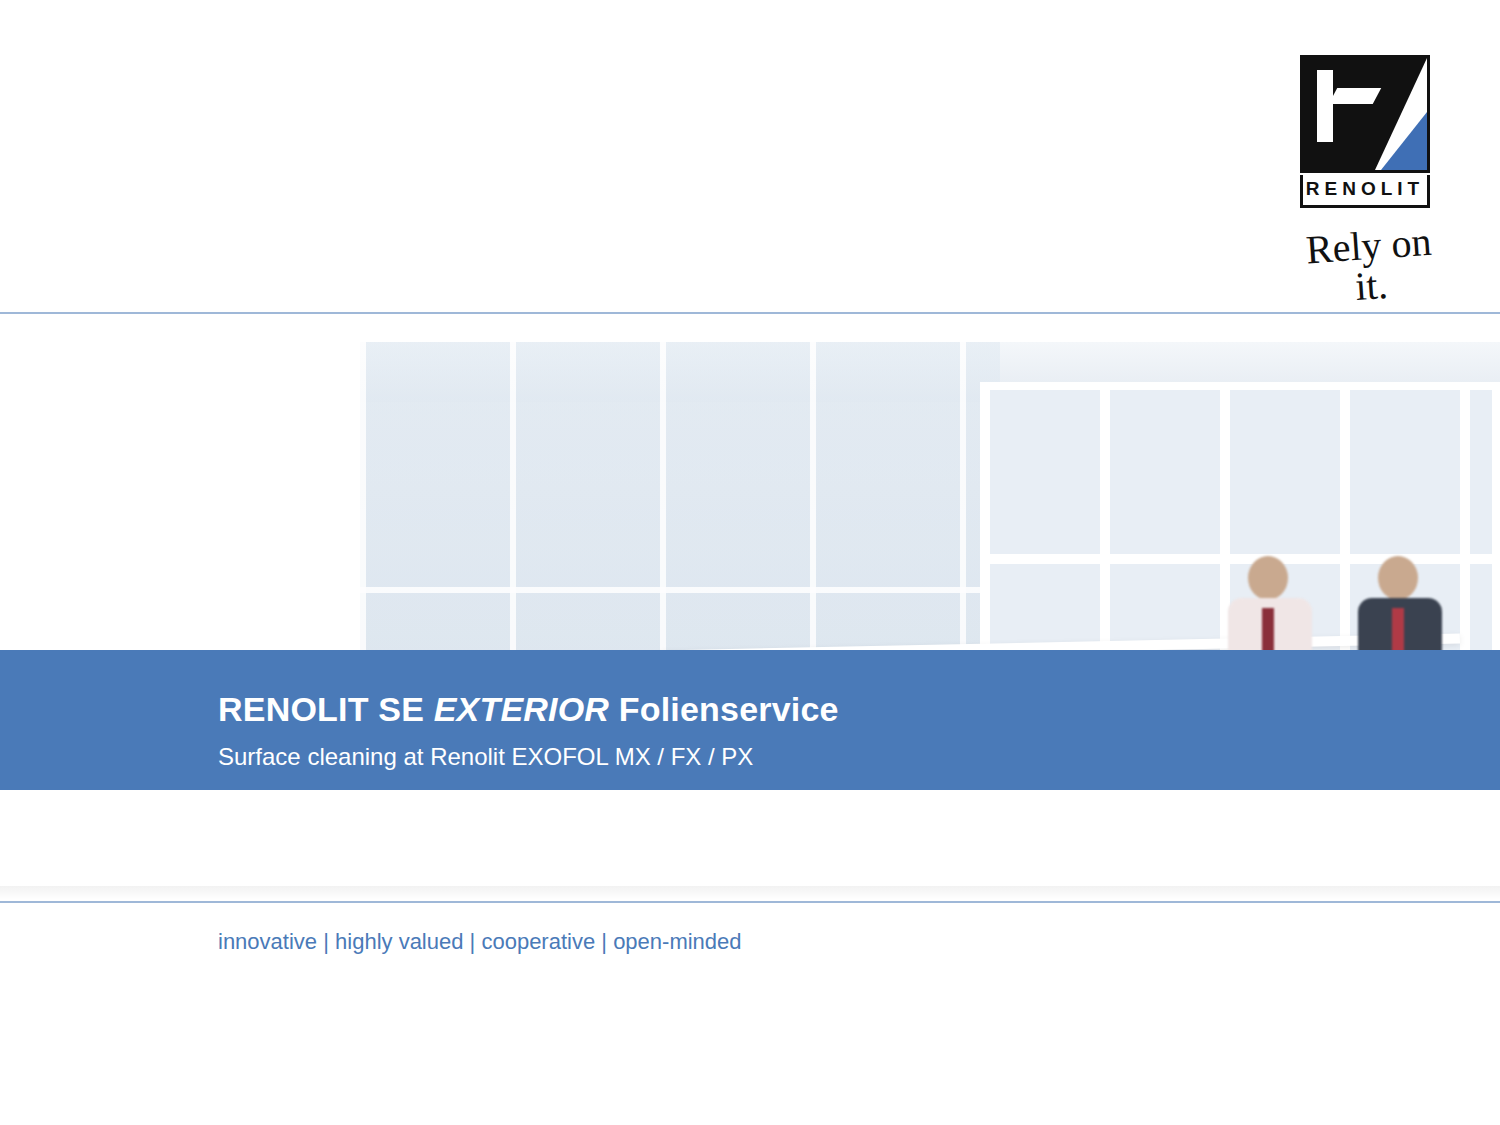RENOLIT
Rely on it.
RENOLIT SE EXTERIOR Folienservice
Surface cleaning at Renolit EXOFOL MX / FX / PX
innovative | highly valued | cooperative | open-minded